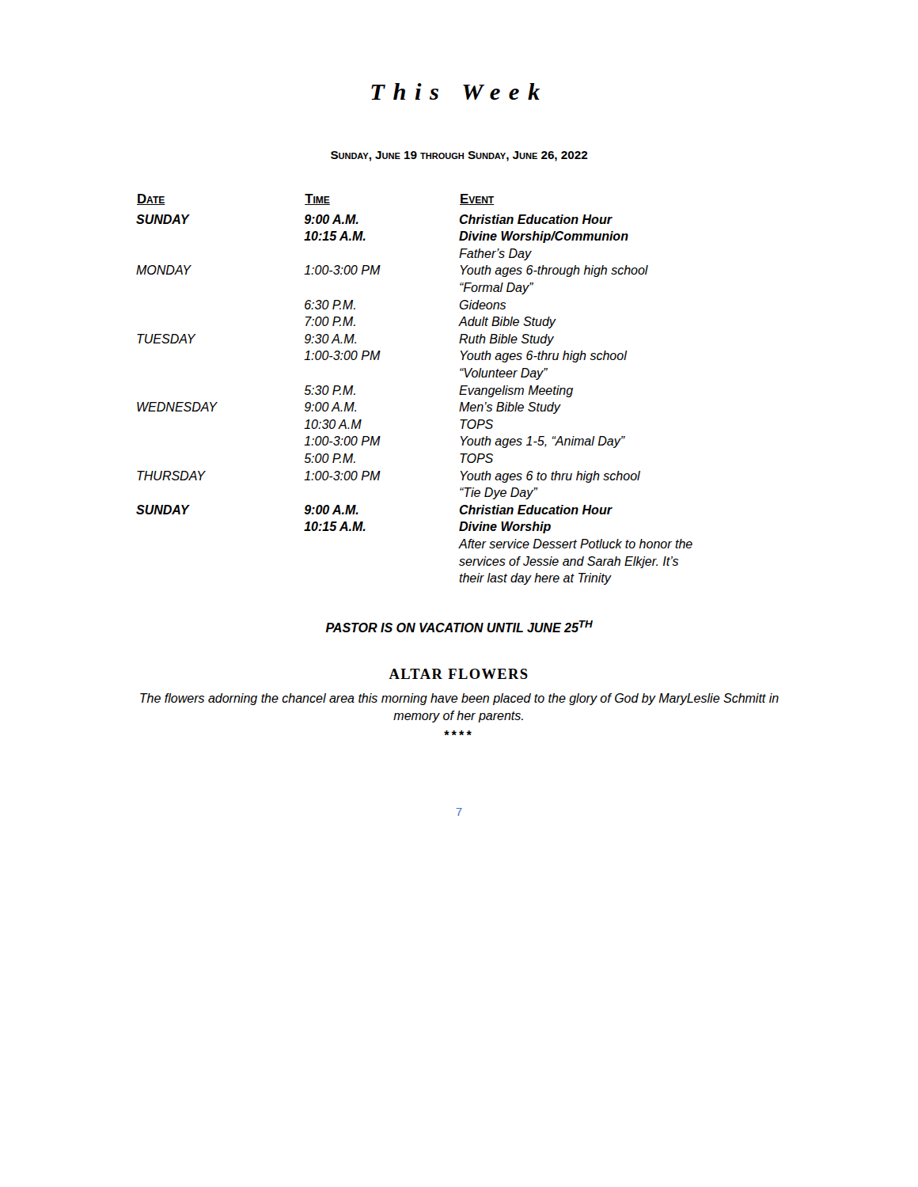This Week
Sunday, June 19 through Sunday, June 26, 2022
| Date | Time | Event |
| --- | --- | --- |
| SUNDAY | 9:00 A.M. | Christian Education Hour |
| | 10:15 A.M. | Divine Worship/Communion |
| | | Father’s Day |
| MONDAY | 1:00-3:00 PM | Youth ages 6-through high school |
| | | “Formal Day” |
| | 6:30 P.M. | Gideons |
| | 7:00 P.M. | Adult Bible Study |
| TUESDAY | 9:30 A.M. | Ruth Bible Study |
| | 1:00-3:00 PM | Youth ages 6-thru high school |
| | | “Volunteer Day” |
| | 5:30 P.M. | Evangelism Meeting |
| WEDNESDAY | 9:00 A.M. | Men’s Bible Study |
| | 10:30 A.M | TOPS |
| | 1:00-3:00 PM | Youth ages 1-5, “Animal Day” |
| | 5:00 P.M. | TOPS |
| THURSDAY | 1:00-3:00 PM | Youth ages 6 to thru high school |
| | | “Tie Dye Day” |
| SUNDAY | 9:00 A.M. | Christian Education Hour |
| | 10:15 A.M. | Divine Worship |
| | | After service Dessert Potluck to honor the |
| | | services of Jessie and Sarah Elkjer. It’s |
| | | their last day here at Trinity |
PASTOR IS ON VACATION UNTIL JUNE 25TH
ALTAR FLOWERS
The flowers adorning the chancel area this morning have been placed to the glory of God by MaryLeslie Schmitt in memory of her parents.
****
7